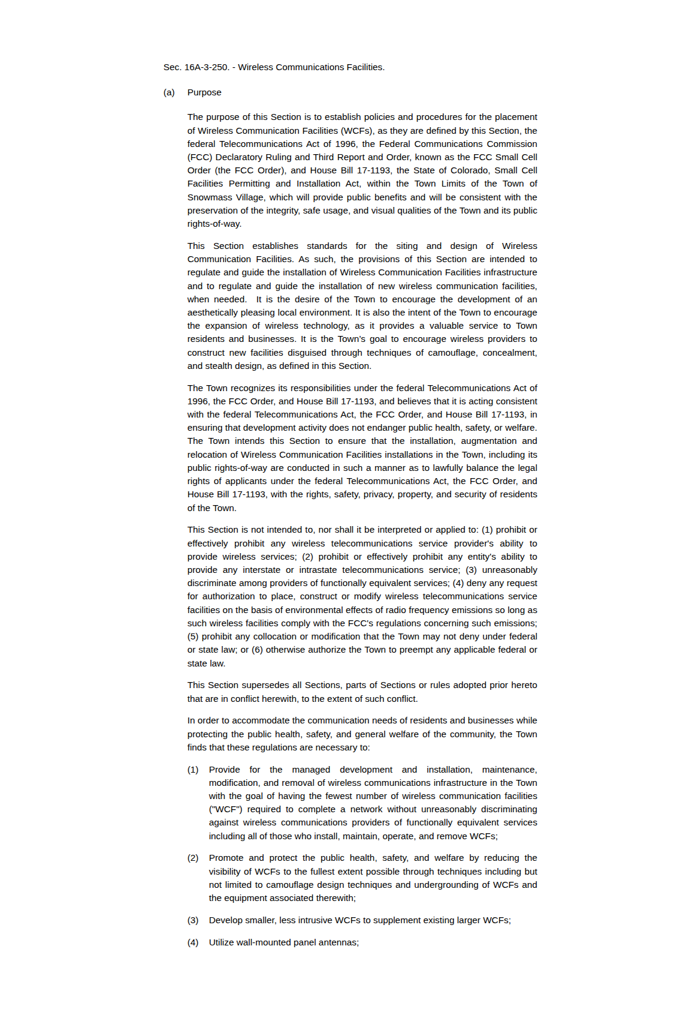Sec. 16A-3-250. - Wireless Communications Facilities.
(a) Purpose
The purpose of this Section is to establish policies and procedures for the placement of Wireless Communication Facilities (WCFs), as they are defined by this Section, the federal Telecommunications Act of 1996, the Federal Communications Commission (FCC) Declaratory Ruling and Third Report and Order, known as the FCC Small Cell Order (the FCC Order), and House Bill 17-1193, the State of Colorado, Small Cell Facilities Permitting and Installation Act, within the Town Limits of the Town of Snowmass Village, which will provide public benefits and will be consistent with the preservation of the integrity, safe usage, and visual qualities of the Town and its public rights-of-way.
This Section establishes standards for the siting and design of Wireless Communication Facilities. As such, the provisions of this Section are intended to regulate and guide the installation of Wireless Communication Facilities infrastructure and to regulate and guide the installation of new wireless communication facilities, when needed. It is the desire of the Town to encourage the development of an aesthetically pleasing local environment. It is also the intent of the Town to encourage the expansion of wireless technology, as it provides a valuable service to Town residents and businesses. It is the Town’s goal to encourage wireless providers to construct new facilities disguised through techniques of camouflage, concealment, and stealth design, as defined in this Section.
The Town recognizes its responsibilities under the federal Telecommunications Act of 1996, the FCC Order, and House Bill 17-1193, and believes that it is acting consistent with the federal Telecommunications Act, the FCC Order, and House Bill 17-1193, in ensuring that development activity does not endanger public health, safety, or welfare. The Town intends this Section to ensure that the installation, augmentation and relocation of Wireless Communication Facilities installations in the Town, including its public rights-of-way are conducted in such a manner as to lawfully balance the legal rights of applicants under the federal Telecommunications Act, the FCC Order, and House Bill 17-1193, with the rights, safety, privacy, property, and security of residents of the Town.
This Section is not intended to, nor shall it be interpreted or applied to: (1) prohibit or effectively prohibit any wireless telecommunications service provider's ability to provide wireless services; (2) prohibit or effectively prohibit any entity's ability to provide any interstate or intrastate telecommunications service; (3) unreasonably discriminate among providers of functionally equivalent services; (4) deny any request for authorization to place, construct or modify wireless telecommunications service facilities on the basis of environmental effects of radio frequency emissions so long as such wireless facilities comply with the FCC's regulations concerning such emissions; (5) prohibit any collocation or modification that the Town may not deny under federal or state law; or (6) otherwise authorize the Town to preempt any applicable federal or state law.
This Section supersedes all Sections, parts of Sections or rules adopted prior hereto that are in conflict herewith, to the extent of such conflict.
In order to accommodate the communication needs of residents and businesses while protecting the public health, safety, and general welfare of the community, the Town finds that these regulations are necessary to:
(1) Provide for the managed development and installation, maintenance, modification, and removal of wireless communications infrastructure in the Town with the goal of having the fewest number of wireless communication facilities ("WCF") required to complete a network without unreasonably discriminating against wireless communications providers of functionally equivalent services including all of those who install, maintain, operate, and remove WCFs;
(2) Promote and protect the public health, safety, and welfare by reducing the visibility of WCFs to the fullest extent possible through techniques including but not limited to camouflage design techniques and undergrounding of WCFs and the equipment associated therewith;
(3) Develop smaller, less intrusive WCFs to supplement existing larger WCFs;
(4) Utilize wall-mounted panel antennas;